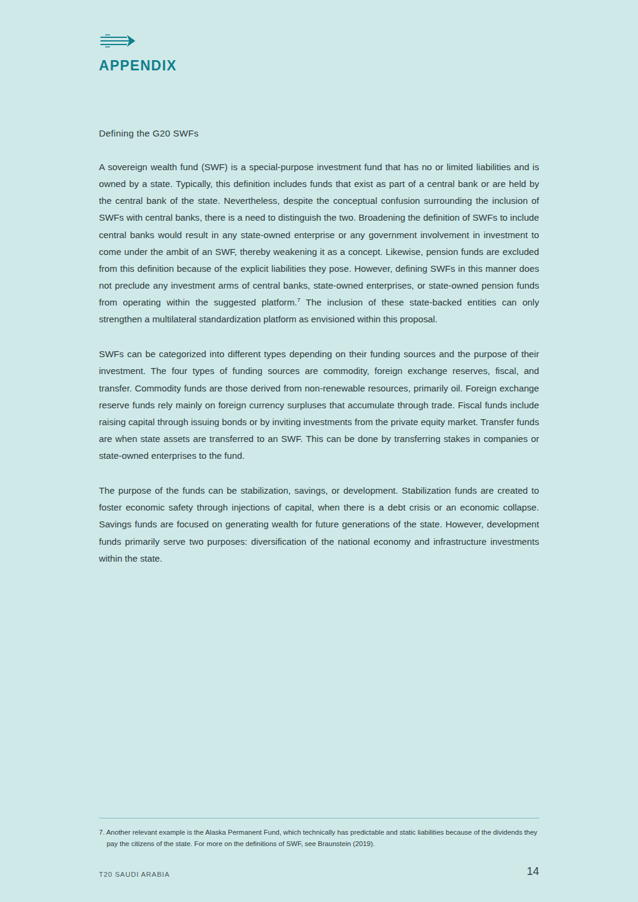APPENDIX
Defining the G20 SWFs
A sovereign wealth fund (SWF) is a special-purpose investment fund that has no or limited liabilities and is owned by a state. Typically, this definition includes funds that exist as part of a central bank or are held by the central bank of the state. Nevertheless, despite the conceptual confusion surrounding the inclusion of SWFs with central banks, there is a need to distinguish the two. Broadening the definition of SWFs to include central banks would result in any state-owned enterprise or any government involvement in investment to come under the ambit of an SWF, thereby weakening it as a concept. Likewise, pension funds are excluded from this definition because of the explicit liabilities they pose. However, defining SWFs in this manner does not preclude any investment arms of central banks, state-owned enterprises, or state-owned pension funds from operating within the suggested platform.7 The inclusion of these state-backed entities can only strengthen a multilateral standardization platform as envisioned within this proposal.
SWFs can be categorized into different types depending on their funding sources and the purpose of their investment. The four types of funding sources are commodity, foreign exchange reserves, fiscal, and transfer. Commodity funds are those derived from non-renewable resources, primarily oil. Foreign exchange reserve funds rely mainly on foreign currency surpluses that accumulate through trade. Fiscal funds include raising capital through issuing bonds or by inviting investments from the private equity market. Transfer funds are when state assets are transferred to an SWF. This can be done by transferring stakes in companies or state-owned enterprises to the fund.
The purpose of the funds can be stabilization, savings, or development. Stabilization funds are created to foster economic safety through injections of capital, when there is a debt crisis or an economic collapse. Savings funds are focused on generating wealth for future generations of the state. However, development funds primarily serve two purposes: diversification of the national economy and infrastructure investments within the state.
7. Another relevant example is the Alaska Permanent Fund, which technically has predictable and static liabilities because of the dividends they pay the citizens of the state. For more on the definitions of SWF, see Braunstein (2019).
T20 SAUDI ARABIA 14